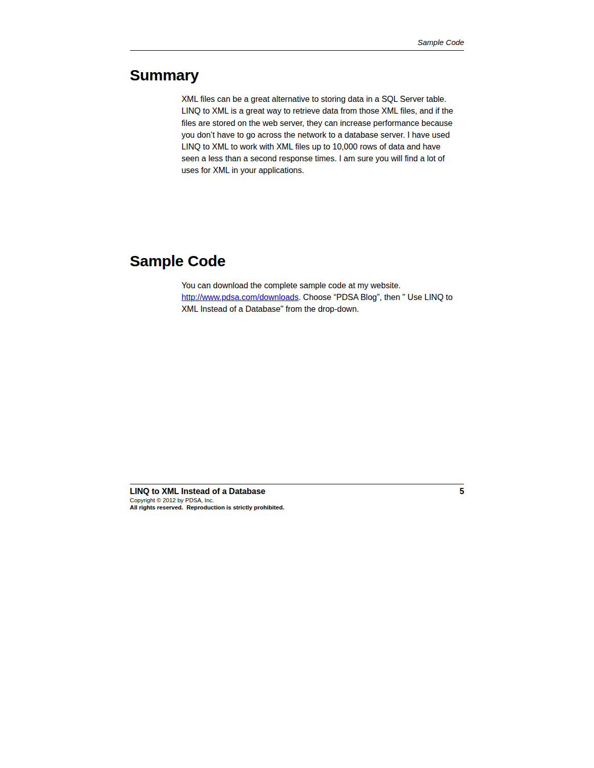Sample Code
Summary
XML files can be a great alternative to storing data in a SQL Server table. LINQ to XML is a great way to retrieve data from those XML files, and if the files are stored on the web server, they can increase performance because you don’t have to go across the network to a database server. I have used LINQ to XML to work with XML files up to 10,000 rows of data and have seen a less than a second response times. I am sure you will find a lot of uses for XML in your applications.
Sample Code
You can download the complete sample code at my website.
http://www.pdsa.com/downloads. Choose “PDSA Blog”, then " Use LINQ to XML Instead of a Database" from the drop-down.
LINQ to XML Instead of a Database 5
Copyright © 2012 by PDSA, Inc.
All rights reserved. Reproduction is strictly prohibited.